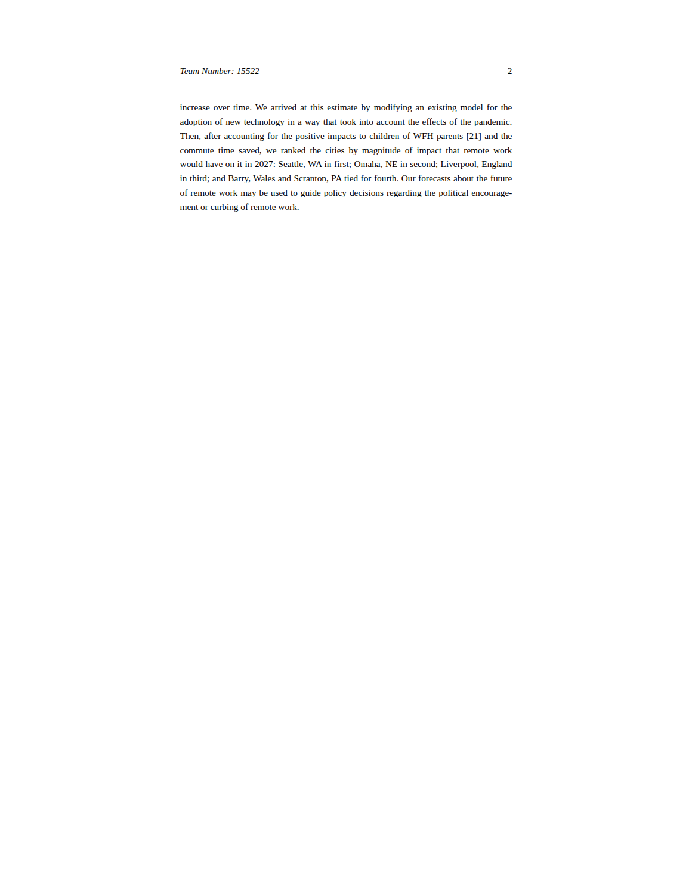Team Number: 15522 2
increase over time. We arrived at this estimate by modifying an existing model for the adoption of new technology in a way that took into account the effects of the pandemic. Then, after accounting for the positive impacts to children of WFH parents [21] and the commute time saved, we ranked the cities by magnitude of impact that remote work would have on it in 2027: Seattle, WA in first; Omaha, NE in second; Liverpool, England in third; and Barry, Wales and Scranton, PA tied for fourth. Our forecasts about the future of remote work may be used to guide policy decisions regarding the political encouragement or curbing of remote work.